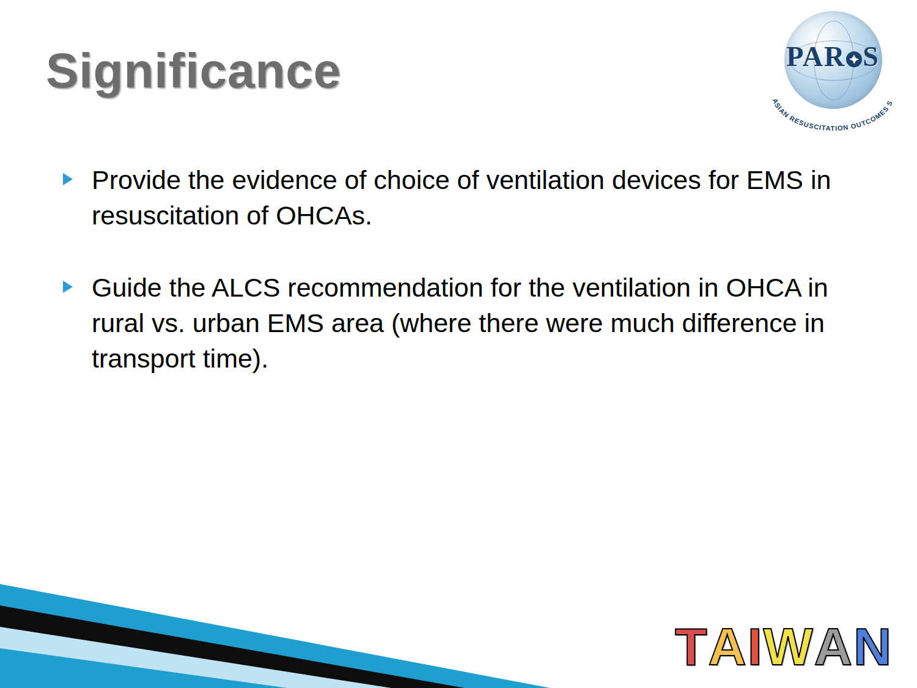Significance
PAR✦S
PAN-ASIAN RESUSCITATION OUTCOMES STUDY
Provide the evidence of choice of ventilation devices for EMS in resuscitation of OHCAs.
Guide the ALCS recommendation for the ventilation in OHCA in rural vs. urban EMS area (where there were much difference in transport time).
TAIWAN